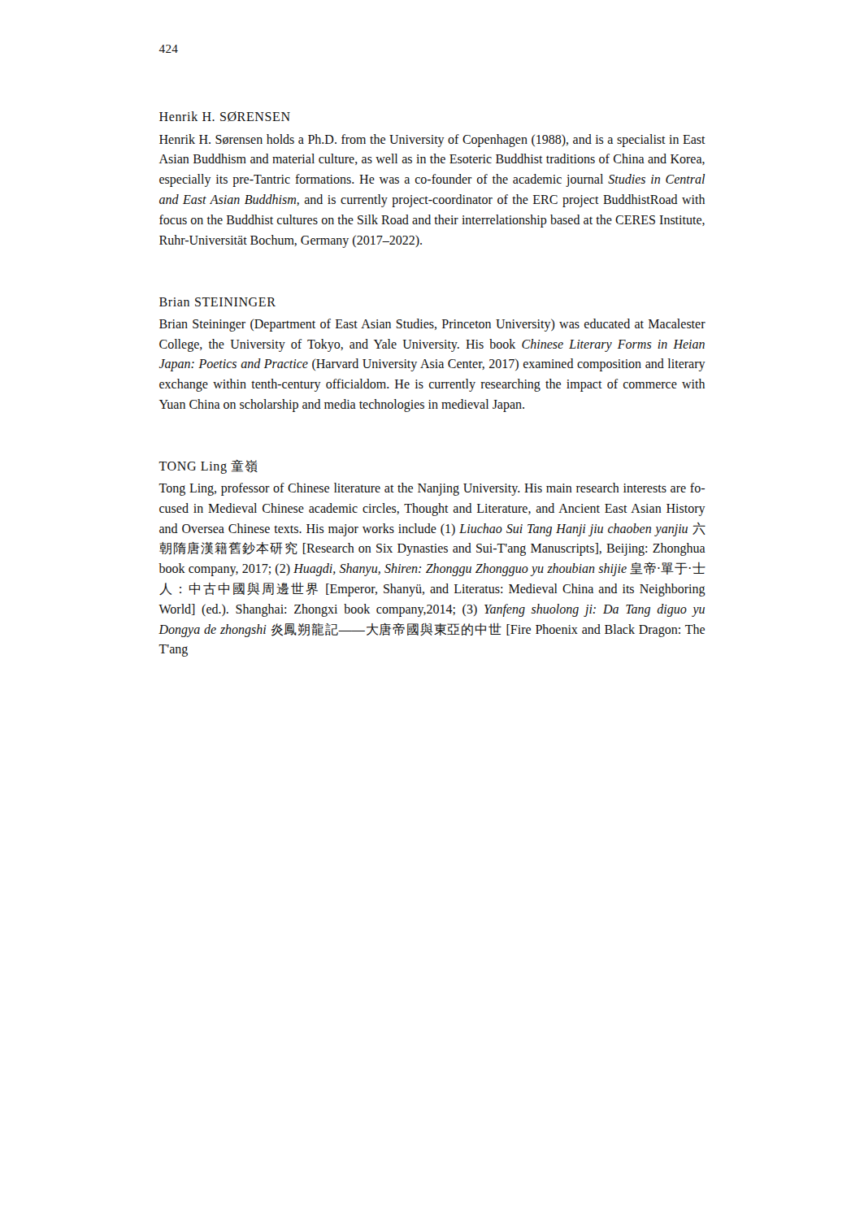424
Henrik H. SØRENSEN
Henrik H. Sørensen holds a Ph.D. from the University of Copenhagen (1988), and is a specialist in East Asian Buddhism and material culture, as well as in the Esoteric Buddhist traditions of China and Korea, especially its pre-Tantric formations. He was a co-founder of the academic journal Studies in Central and East Asian Buddhism, and is currently project-coordinator of the ERC project BuddhistRoad with focus on the Buddhist cultures on the Silk Road and their interrelationship based at the CERES Institute, Ruhr-Universität Bochum, Germany (2017–2022).
Brian STEININGER
Brian Steininger (Department of East Asian Studies, Princeton University) was educated at Macalester College, the University of Tokyo, and Yale University. His book Chinese Literary Forms in Heian Japan: Poetics and Practice (Harvard University Asia Center, 2017) examined composition and literary exchange within tenth-century officialdom. He is currently researching the impact of commerce with Yuan China on scholarship and media technologies in medieval Japan.
TONG Ling 童嶺
Tong Ling, professor of Chinese literature at the Nanjing University. His main research interests are focused in Medieval Chinese academic circles, Thought and Literature, and Ancient East Asian History and Oversea Chinese texts. His major works include (1) Liuchao Sui Tang Hanji jiu chaoben yanjiu 六朝隋唐漢籍舊鈔本研究 [Research on Six Dynasties and Sui-T'ang Manuscripts], Beijing: Zhonghua book company, 2017; (2) Huagdi, Shanyu, Shiren: Zhonggu Zhongguo yu zhoubian shijie 皇帝·單于·士人：中古中國與周邊世界 [Emperor, Shanyü, and Literatus: Medieval China and its Neighboring World] (ed.). Shanghai: Zhongxi book company,2014; (3) Yanfeng shuolong ji: Da Tang diguo yu Dongya de zhongshi 炎鳳朔龍記——大唐帝國與東亞的中世 [Fire Phoenix and Black Dragon: The T'ang